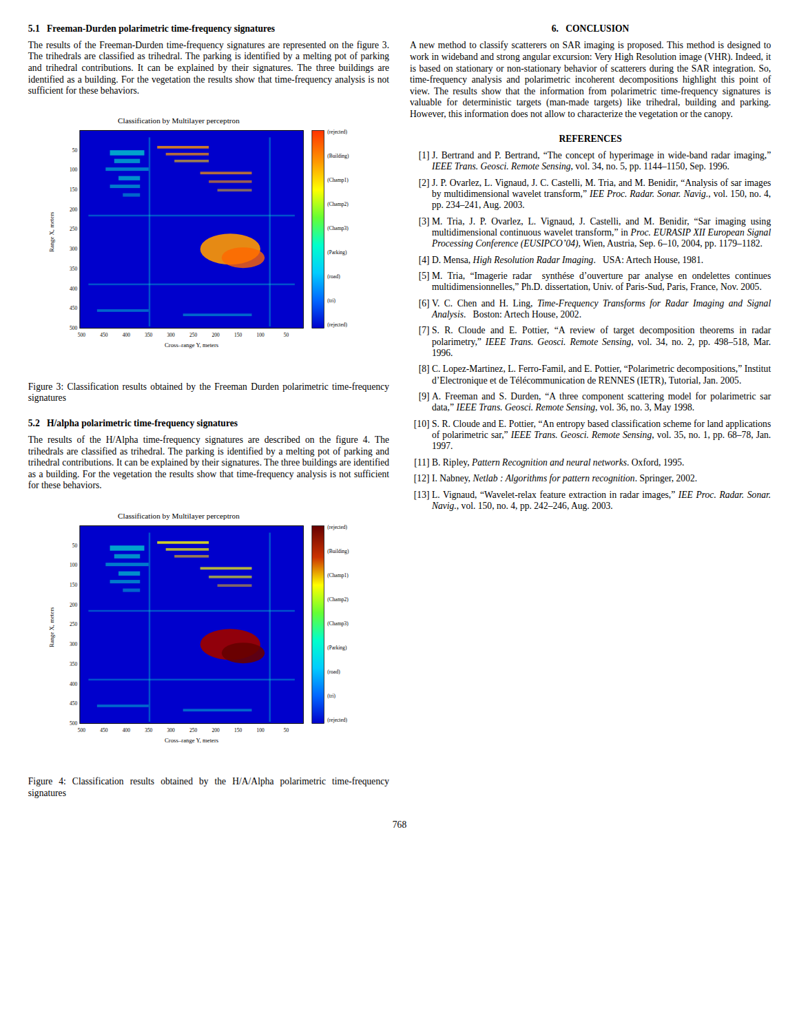5.1 Freeman-Durden polarimetric time-frequency signatures
The results of the Freeman-Durden time-frequency signatures are represented on the figure 3. The trihedrals are classified as trihedral. The parking is identified by a melting pot of parking and trihedral contributions. It can be explained by their signatures. The three buildings are identified as a building. For the vegetation the results show that time-frequency analysis is not sufficient for these behaviors.
Classification by Multilayer perceptron 50 100 150 200 250 300 350 400 450 500 Range X, meters 500 450 400 350 300 250 200 150 100 50 Cross–range Y, meters (rejected) (Building) (Champ1) (Champ2) (Champ3) (Parking) (road) (tri) (rejected)
Figure 3: Classification results obtained by the Freeman Durden polarimetric time-frequency signatures
5.2 H/alpha polarimetric time-frequency signatures
The results of the H/Alpha time-frequency signatures are described on the figure 4. The trihedrals are classified as trihedral. The parking is identified by a melting pot of parking and trihedral contributions. It can be explained by their signatures. The three buildings are identified as a building. For the vegetation the results show that time-frequency analysis is not sufficient for these behaviors.
Classification by Multilayer perceptron 50 100 150 200 250 300 350 400 450 500 Range X, meters 500 450 400 350 300 250 200 150 100 50 Cross–range Y, meters (rejected) (Building) (Champ1) (Champ2) (Champ3) (Parking) (road) (tri) (rejected)
Figure 4: Classification results obtained by the H/A/Alpha polarimetric time-frequency signatures
6. CONCLUSION
A new method to classify scatterers on SAR imaging is proposed. This method is designed to work in wideband and strong angular excursion: Very High Resolution image (VHR). Indeed, it is based on stationary or non-stationary behavior of scatterers during the SAR integration. So, time-frequency analysis and polarimetric incoherent decompositions highlight this point of view. The results show that the information from polarimetric time-frequency signatures is valuable for deterministic targets (man-made targets) like trihedral, building and parking. However, this information does not allow to characterize the vegetation or the canopy.
REFERENCES
[1] J. Bertrand and P. Bertrand, “The concept of hyperimage in wide-band radar imaging,” IEEE Trans. Geosci. Remote Sensing, vol. 34, no. 5, pp. 1144–1150, Sep. 1996.
[2] J. P. Ovarlez, L. Vignaud, J. C. Castelli, M. Tria, and M. Benidir, “Analysis of sar images by multidimensional wavelet transform,” IEE Proc. Radar. Sonar. Navig., vol. 150, no. 4, pp. 234–241, Aug. 2003.
[3] M. Tria, J. P. Ovarlez, L. Vignaud, J. Castelli, and M. Benidir, “Sar imaging using multidimensional continuous wavelet transform,” in Proc. EURASIP XII European Signal Processing Conference (EUSIPCO’04), Wien, Austria, Sep. 6–10, 2004, pp. 1179–1182.
[4] D. Mensa, High Resolution Radar Imaging. USA: Artech House, 1981.
[5] M. Tria, “Imagerie radar synthése d’ouverture par analyse en ondelettes continues multidimensionnelles,” Ph.D. dissertation, Univ. of Paris-Sud, Paris, France, Nov. 2005.
[6] V. C. Chen and H. Ling, Time-Frequency Transforms for Radar Imaging and Signal Analysis. Boston: Artech House, 2002.
[7] S. R. Cloude and E. Pottier, “A review of target decomposition theorems in radar polarimetry,” IEEE Trans. Geosci. Remote Sensing, vol. 34, no. 2, pp. 498–518, Mar. 1996.
[8] C. Lopez-Martinez, L. Ferro-Famil, and E. Pottier, “Polarimetric decompositions,” Institut d’Electronique et de Télécommunication de RENNES (IETR), Tutorial, Jan. 2005.
[9] A. Freeman and S. Durden, “A three component scattering model for polarimetric sar data,” IEEE Trans. Geosci. Remote Sensing, vol. 36, no. 3, May 1998.
[10] S. R. Cloude and E. Pottier, “An entropy based classification scheme for land applications of polarimetric sar,” IEEE Trans. Geosci. Remote Sensing, vol. 35, no. 1, pp. 68–78, Jan. 1997.
[11] B. Ripley, Pattern Recognition and neural networks. Oxford, 1995.
[12] I. Nabney, Netlab : Algorithms for pattern recognition. Springer, 2002.
[13] L. Vignaud, “Wavelet-relax feature extraction in radar images,” IEE Proc. Radar. Sonar. Navig., vol. 150, no. 4, pp. 242–246, Aug. 2003.
768